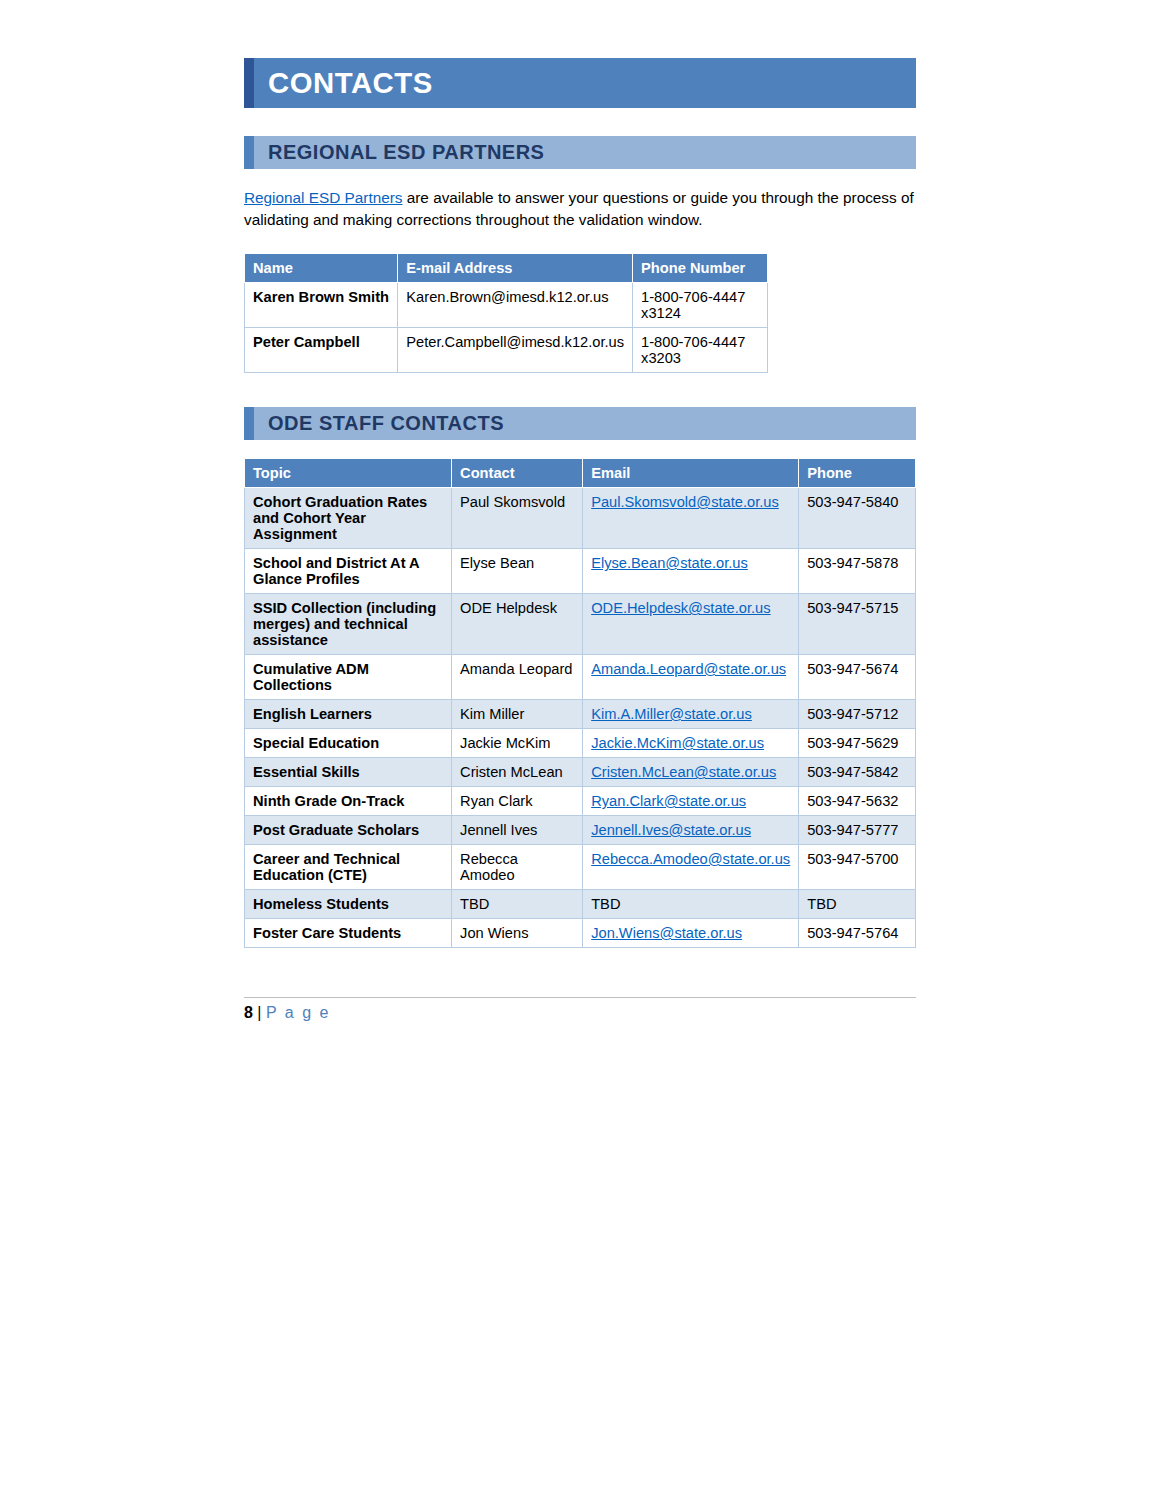CONTACTS
REGIONAL ESD PARTNERS
Regional ESD Partners are available to answer your questions or guide you through the process of validating and making corrections throughout the validation window.
| Name | E-mail Address | Phone Number |
| --- | --- | --- |
| Karen Brown Smith | Karen.Brown@imesd.k12.or.us | 1-800-706-4447 x3124 |
| Peter Campbell | Peter.Campbell@imesd.k12.or.us | 1-800-706-4447 x3203 |
ODE STAFF CONTACTS
| Topic | Contact | Email | Phone |
| --- | --- | --- | --- |
| Cohort Graduation Rates and Cohort Year Assignment | Paul Skomsvold | Paul.Skomsvold@state.or.us | 503-947-5840 |
| School and District At A Glance Profiles | Elyse Bean | Elyse.Bean@state.or.us | 503-947-5878 |
| SSID Collection (including merges) and technical assistance | ODE Helpdesk | ODE.Helpdesk@state.or.us | 503-947-5715 |
| Cumulative ADM Collections | Amanda Leopard | Amanda.Leopard@state.or.us | 503-947-5674 |
| English Learners | Kim Miller | Kim.A.Miller@state.or.us | 503-947-5712 |
| Special Education | Jackie McKim | Jackie.McKim@state.or.us | 503-947-5629 |
| Essential Skills | Cristen McLean | Cristen.McLean@state.or.us | 503-947-5842 |
| Ninth Grade On-Track | Ryan Clark | Ryan.Clark@state.or.us | 503-947-5632 |
| Post Graduate Scholars | Jennell Ives | Jennell.Ives@state.or.us | 503-947-5777 |
| Career and Technical Education (CTE) | Rebecca Amodeo | Rebecca.Amodeo@state.or.us | 503-947-5700 |
| Homeless Students | TBD | TBD | TBD |
| Foster Care Students | Jon Wiens | Jon.Wiens@state.or.us | 503-947-5764 |
8 | P a g e